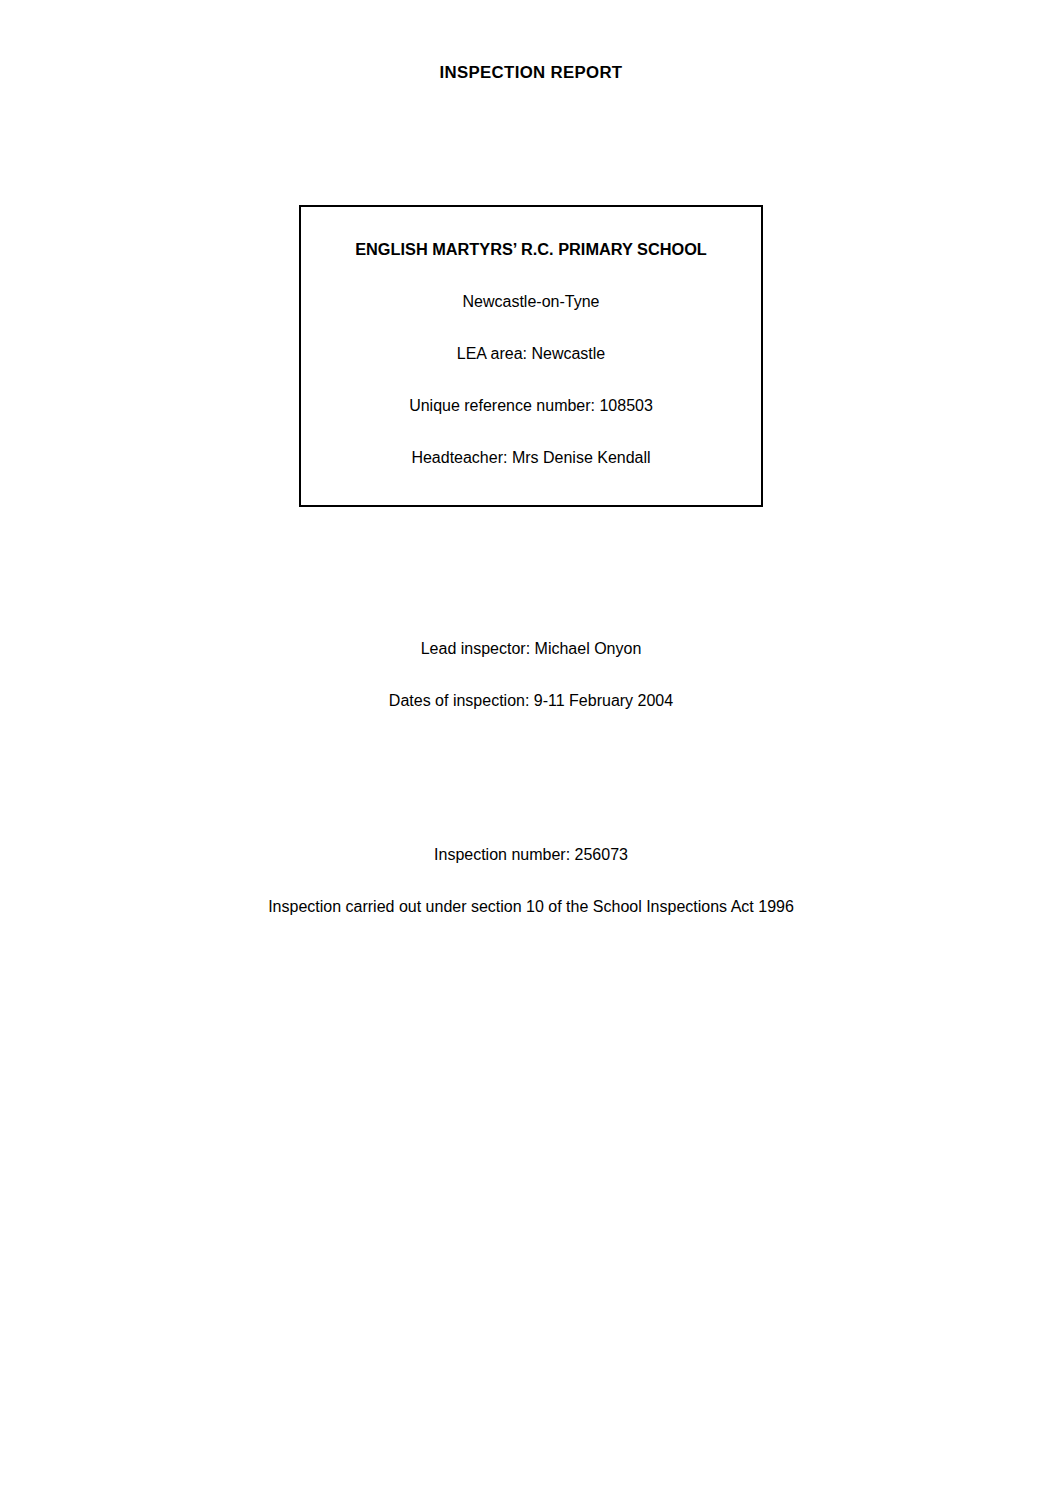INSPECTION REPORT
ENGLISH MARTYRS’ R.C. PRIMARY SCHOOL
Newcastle-on-Tyne
LEA area: Newcastle
Unique reference number: 108503
Headteacher: Mrs Denise Kendall
Lead inspector: Michael Onyon
Dates of inspection: 9-11 February 2004
Inspection number: 256073
Inspection carried out under section 10 of the School Inspections Act 1996